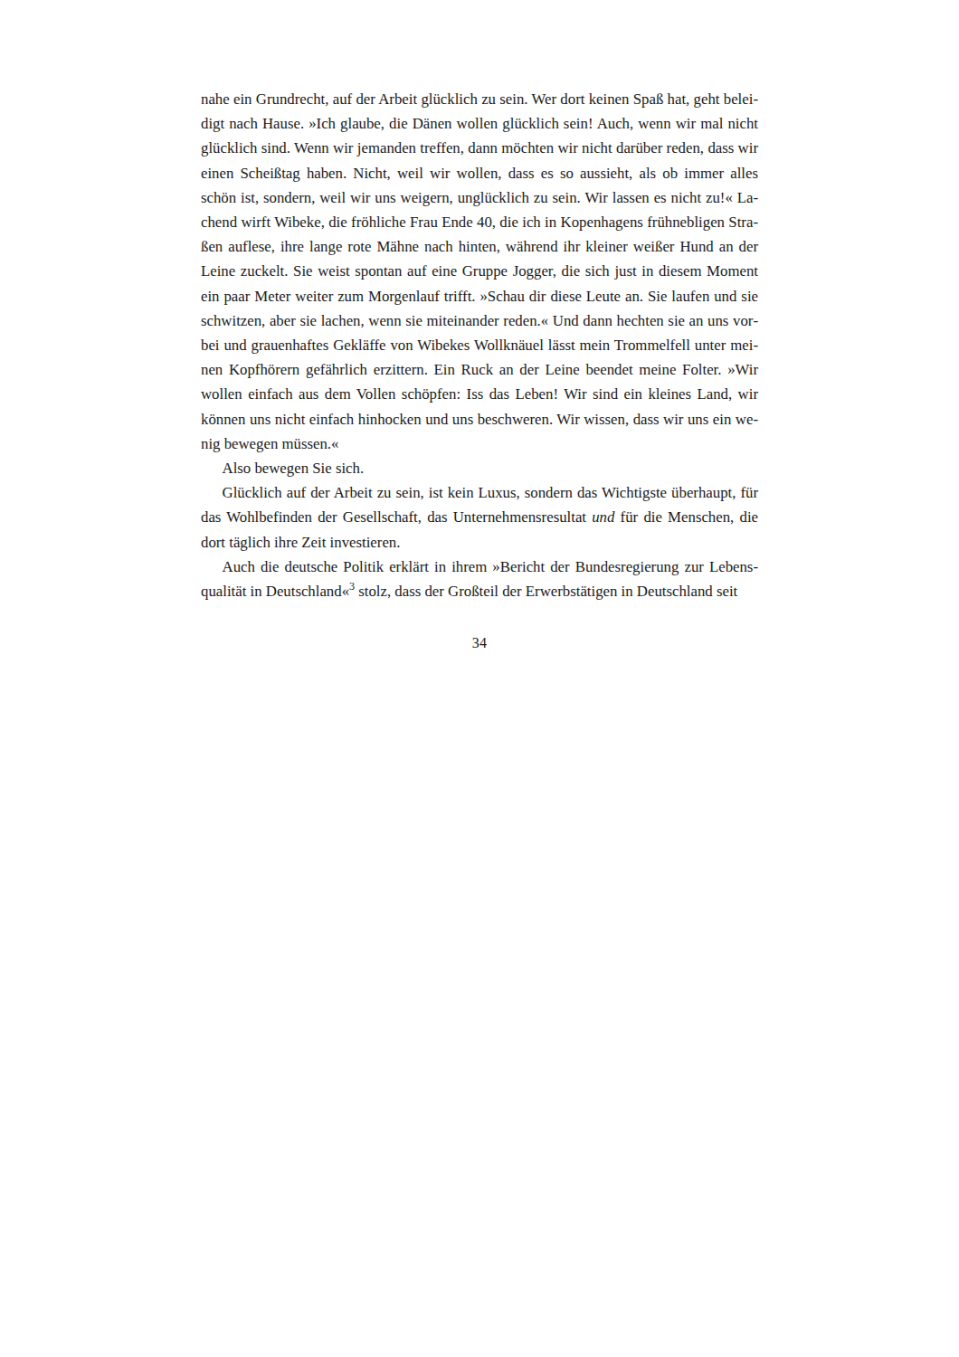nahe ein Grundrecht, auf der Arbeit glücklich zu sein. Wer dort keinen Spaß hat, geht beleidigt nach Hause. »Ich glaube, die Dänen wollen glücklich sein! Auch, wenn wir mal nicht glücklich sind. Wenn wir jemanden treffen, dann möchten wir nicht darüber reden, dass wir einen Scheißtag haben. Nicht, weil wir wollen, dass es so aussieht, als ob immer alles schön ist, sondern, weil wir uns weigern, unglücklich zu sein. Wir lassen es nicht zu!« Lachend wirft Wibeke, die fröhliche Frau Ende 40, die ich in Kopenhagens frühnebligen Straßen auflese, ihre lange rote Mähne nach hinten, während ihr kleiner weißer Hund an der Leine zuckelt. Sie weist spontan auf eine Gruppe Jogger, die sich just in diesem Moment ein paar Meter weiter zum Morgenlauf trifft. »Schau dir diese Leute an. Sie laufen und sie schwitzen, aber sie lachen, wenn sie miteinander reden.« Und dann hechten sie an uns vorbei und grauenhaftes Gekläffe von Wibekes Wollknäuel lässt mein Trommelfell unter meinen Kopfhörern gefährlich erzittern. Ein Ruck an der Leine beendet meine Folter. »Wir wollen einfach aus dem Vollen schöpfen: Iss das Leben! Wir sind ein kleines Land, wir können uns nicht einfach hinhocken und uns beschweren. Wir wissen, dass wir uns ein wenig bewegen müssen.«
Also bewegen Sie sich.
Glücklich auf der Arbeit zu sein, ist kein Luxus, sondern das Wichtigste überhaupt, für das Wohlbefinden der Gesellschaft, das Unternehmensresultat und für die Menschen, die dort täglich ihre Zeit investieren.
Auch die deutsche Politik erklärt in ihrem »Bericht der Bundesregierung zur Lebensqualität in Deutschland«3 stolz, dass der Großteil der Erwerbstätigen in Deutschland seit
34